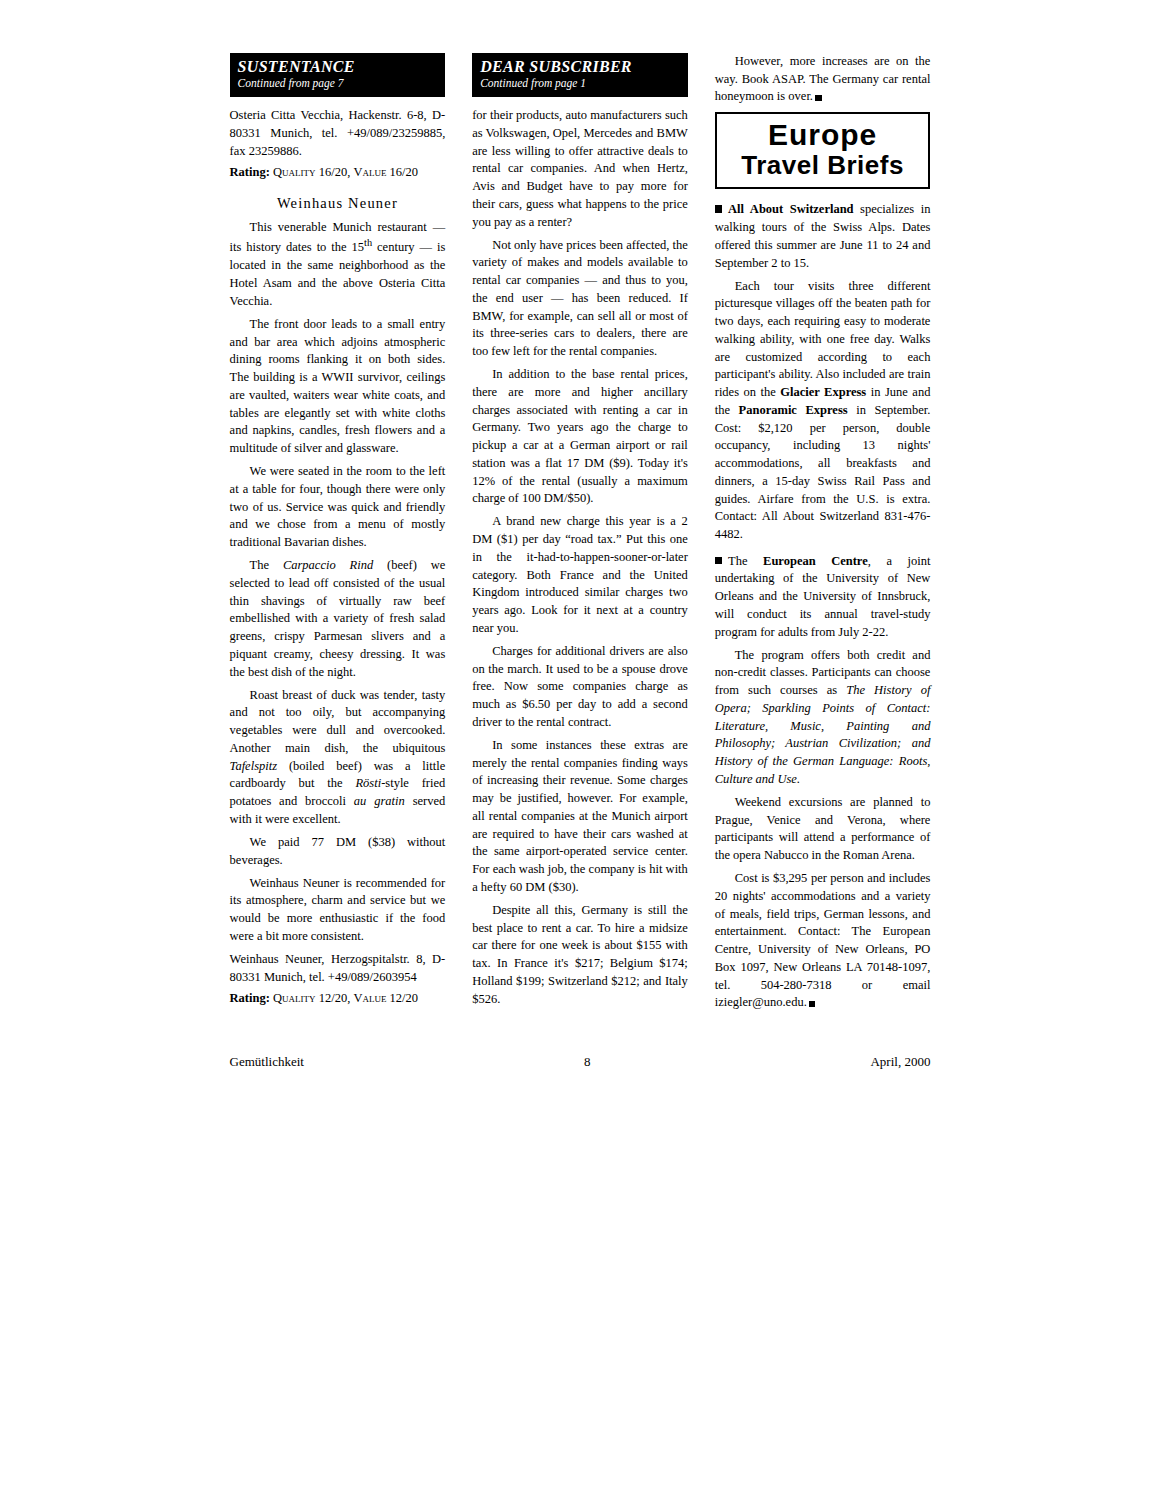SUSTENTANCE
Continued from page 7
Osteria Citta Vecchia, Hackenstr. 6-8, D-80331 Munich, tel. +49/089/23259885, fax 23259886.
Rating: Quality 16/20, Value 16/20
Weinhaus Neuner
This venerable Munich restaurant — its history dates to the 15th century — is located in the same neighborhood as the Hotel Asam and the above Osteria Citta Vecchia.
The front door leads to a small entry and bar area which adjoins atmospheric dining rooms flanking it on both sides. The building is a WWII survivor, ceilings are vaulted, waiters wear white coats, and tables are elegantly set with white cloths and napkins, candles, fresh flowers and a multitude of silver and glassware.
We were seated in the room to the left at a table for four, though there were only two of us. Service was quick and friendly and we chose from a menu of mostly traditional Bavarian dishes.
The Carpaccio Rind (beef) we selected to lead off consisted of the usual thin shavings of virtually raw beef embellished with a variety of fresh salad greens, crispy Parmesan slivers and a piquant creamy, cheesy dressing. It was the best dish of the night.
Roast breast of duck was tender, tasty and not too oily, but accompanying vegetables were dull and overcooked. Another main dish, the ubiquitous Tafelspitz (boiled beef) was a little cardboardy but the Rösti-style fried potatoes and broccoli au gratin served with it were excellent.
We paid 77 DM ($38) without beverages.
Weinhaus Neuner is recommended for its atmosphere, charm and service but we would be more enthusiastic if the food were a bit more consistent.
Weinhaus Neuner, Herzogspitalstr. 8, D-80331 Munich, tel. +49/089/2603954
Rating: Quality 12/20, Value 12/20
DEAR SUBSCRIBER
Continued from page 1
for their products, auto manufacturers such as Volkswagen, Opel, Mercedes and BMW are less willing to offer attractive deals to rental car companies. And when Hertz, Avis and Budget have to pay more for their cars, guess what happens to the price you pay as a renter?
Not only have prices been affected, the variety of makes and models available to rental car companies — and thus to you, the end user — has been reduced. If BMW, for example, can sell all or most of its three-series cars to dealers, there are too few left for the rental companies.
In addition to the base rental prices, there are more and higher ancillary charges associated with renting a car in Germany. Two years ago the charge to pickup a car at a German airport or rail station was a flat 17 DM ($9). Today it's 12% of the rental (usually a maximum charge of 100 DM/$50).
A brand new charge this year is a 2 DM ($1) per day “road tax.” Put this one in the it-had-to-happen-sooner-or-later category. Both France and the United Kingdom introduced similar charges two years ago. Look for it next at a country near you.
Charges for additional drivers are also on the march. It used to be a spouse drove free. Now some companies charge as much as $6.50 per day to add a second driver to the rental contract.
In some instances these extras are merely the rental companies finding ways of increasing their revenue. Some charges may be justified, however. For example, all rental companies at the Munich airport are required to have their cars washed at the same airport-operated service center. For each wash job, the company is hit with a hefty 60 DM ($30).
Despite all this, Germany is still the best place to rent a car. To hire a midsize car there for one week is about $155 with tax. In France it's $217; Belgium $174; Holland $199; Switzerland $212; and Italy $526.
However, more increases are on the way. Book ASAP. The Germany car rental honeymoon is over.M
Europe
Travel Briefs
All About Switzerland specializes in walking tours of the Swiss Alps. Dates offered this summer are June 11 to 24 and September 2 to 15.
Each tour visits three different picturesque villages off the beaten path for two days, each requiring easy to moderate walking ability, with one free day. Walks are customized according to each participant's ability. Also included are train rides on the Glacier Express in June and the Panoramic Express in September. Cost: $2,120 per person, double occupancy, including 13 nights' accommodations, all breakfasts and dinners, a 15-day Swiss Rail Pass and guides. Airfare from the U.S. is extra. Contact: All About Switzerland 831-476-4482.
The European Centre, a joint undertaking of the University of New Orleans and the University of Innsbruck, will conduct its annual travel-study program for adults from July 2-22.
The program offers both credit and non-credit classes. Participants can choose from such courses as The History of Opera; Sparkling Points of Contact: Literature, Music, Painting and Philosophy; Austrian Civilization; and History of the German Language: Roots, Culture and Use.
Weekend excursions are planned to Prague, Venice and Verona, where participants will attend a performance of the opera Nabucco in the Roman Arena.
Cost is $3,295 per person and includes 20 nights' accommodations and a variety of meals, field trips, German lessons, and entertainment. Contact: The European Centre, University of New Orleans, PO Box 1097, New Orleans LA 70148-1097, tel. 504-280-7318 or email iziegler@uno.edu.M
Gemütlichkeit
8
April, 2000